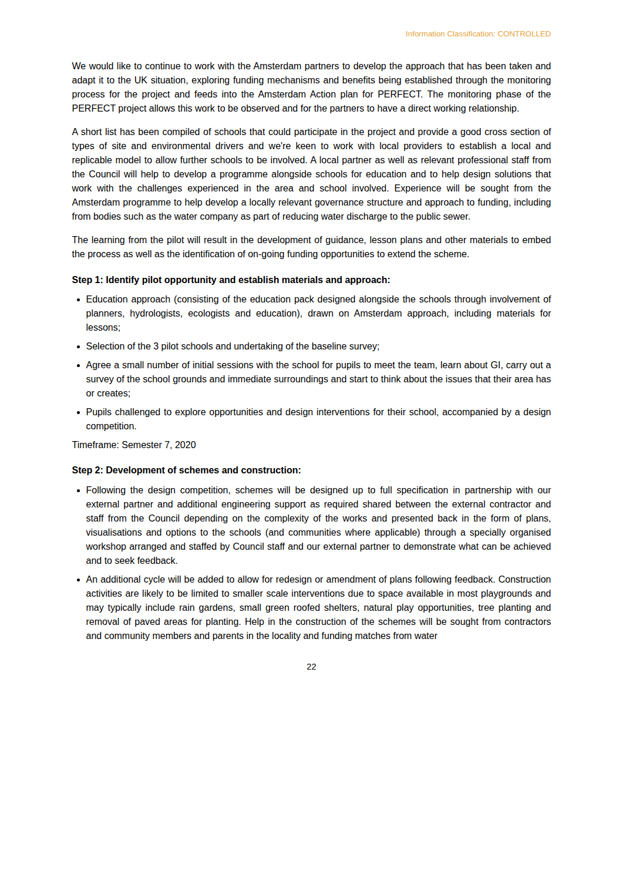Information Classification: CONTROLLED
We would like to continue to work with the Amsterdam partners to develop the approach that has been taken and adapt it to the UK situation, exploring funding mechanisms and benefits being established through the monitoring process for the project and feeds into the Amsterdam Action plan for PERFECT. The monitoring phase of the PERFECT project allows this work to be observed and for the partners to have a direct working relationship.
A short list has been compiled of schools that could participate in the project and provide a good cross section of types of site and environmental drivers and we're keen to work with local providers to establish a local and replicable model to allow further schools to be involved. A local partner as well as relevant professional staff from the Council will help to develop a programme alongside schools for education and to help design solutions that work with the challenges experienced in the area and school involved. Experience will be sought from the Amsterdam programme to help develop a locally relevant governance structure and approach to funding, including from bodies such as the water company as part of reducing water discharge to the public sewer.
The learning from the pilot will result in the development of guidance, lesson plans and other materials to embed the process as well as the identification of on-going funding opportunities to extend the scheme.
Step 1: Identify pilot opportunity and establish materials and approach:
Education approach (consisting of the education pack designed alongside the schools through involvement of planners, hydrologists, ecologists and education), drawn on Amsterdam approach, including materials for lessons;
Selection of the 3 pilot schools and undertaking of the baseline survey;
Agree a small number of initial sessions with the school for pupils to meet the team, learn about GI, carry out a survey of the school grounds and immediate surroundings and start to think about the issues that their area has or creates;
Pupils challenged to explore opportunities and design interventions for their school, accompanied by a design competition.
Timeframe: Semester 7, 2020
Step 2: Development of schemes and construction:
Following the design competition, schemes will be designed up to full specification in partnership with our external partner and additional engineering support as required shared between the external contractor and staff from the Council depending on the complexity of the works and presented back in the form of plans, visualisations and options to the schools (and communities where applicable) through a specially organised workshop arranged and staffed by Council staff and our external partner to demonstrate what can be achieved and to seek feedback.
An additional cycle will be added to allow for redesign or amendment of plans following feedback. Construction activities are likely to be limited to smaller scale interventions due to space available in most playgrounds and may typically include rain gardens, small green roofed shelters, natural play opportunities, tree planting and removal of paved areas for planting. Help in the construction of the schemes will be sought from contractors and community members and parents in the locality and funding matches from water
22